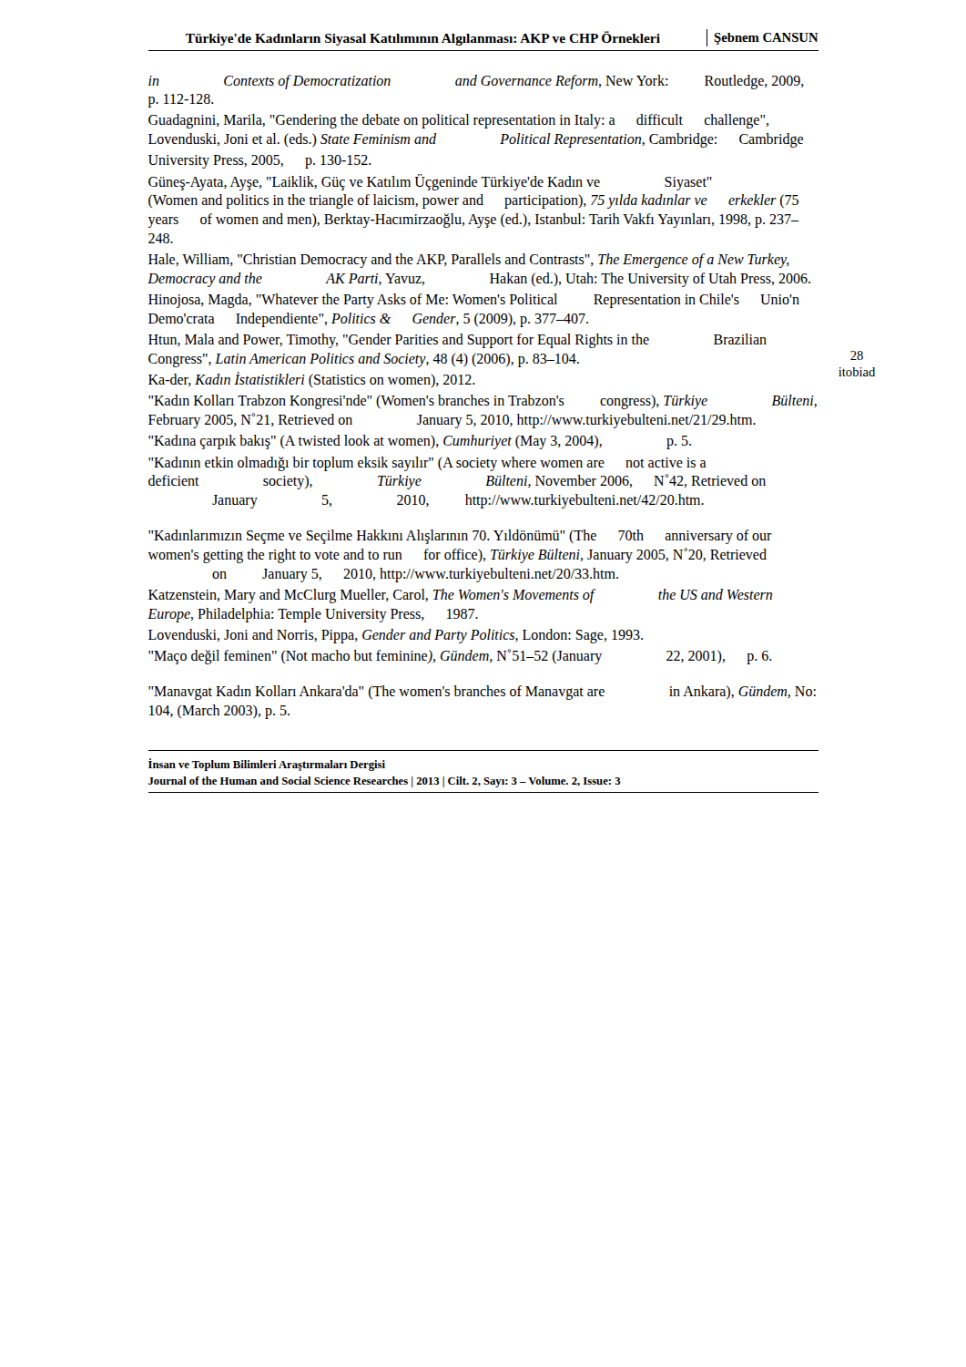Türkiye'de Kadınların Siyasal Katılımının Algılanması: AKP ve CHP Örnekleri
Şebnem CANSUN
in Contexts of Democratization and Governance Reform, New York: Routledge, 2009, p. 112-128.
Guadagnini, Marila, "Gendering the debate on political representation in Italy: a difficult challenge", Lovenduski, Joni et al. (eds.) State Feminism and Political Representation, Cambridge: Cambridge
University Press, 2005, p. 130-152.
Güneş-Ayata, Ayşe, "Laiklik, Güç ve Katılım Üçgeninde Türkiye'de Kadın ve Siyaset" (Women and politics in the triangle of laicism, power and participation), 75 yılda kadınlar ve erkekler (75 years of women and men), Berktay-Hacımirzaoğlu, Ayşe (ed.), Istanbul: Tarih Vakfı Yayınları, 1998, p. 237–248.
Hale, William, "Christian Democracy and the AKP, Parallels and Contrasts", The Emergence of a New Turkey, Democracy and the AK Parti, Yavuz, Hakan (ed.), Utah: The University of Utah Press, 2006.
Hinojosa, Magda, "Whatever the Party Asks of Me: Women's Political Representation in Chile's Unio'n Demo'crata Independiente", Politics & Gender, 5 (2009), p. 377–407.
Htun, Mala and Power, Timothy, "Gender Parities and Support for Equal Rights in the Brazilian Congress", Latin American Politics and Society, 48 (4) (2006), p. 83–104.
Ka-der, Kadın İstatistikleri (Statistics on women), 2012.
28
itobiad
"Kadın Kolları Trabzon Kongresi'nde" (Women's branches in Trabzon's congress), Türkiye Bülteni, February 2005, N˚21, Retrieved on January 5, 2010, http://www.turkiyebulteni.net/21/29.htm.
"Kadına çarpık bakış" (A twisted look at women), Cumhuriyet (May 3, 2004), p. 5.
"Kadının etkin olmadığı bir toplum eksik sayılır" (A society where women are not active is a deficient society), Türkiye Bülteni, November 2006, N˚42, Retrieved on January 5, 2010, http://www.turkiyebulteni.net/42/20.htm.
"Kadınlarımızın Seçme ve Seçilme Hakkını Alışlarının 70. Yıldönümü" (The 70th anniversary of our women's getting the right to vote and to run for office), Türkiye Bülteni, January 2005, N˚20, Retrieved on January 5, 2010, http://www.turkiyebulteni.net/20/33.htm.
Katzenstein, Mary and McClurg Mueller, Carol, The Women's Movements of the US and Western Europe, Philadelphia: Temple University Press, 1987.
Lovenduski, Joni and Norris, Pippa, Gender and Party Politics, London: Sage, 1993.
"Maço değil feminen" (Not macho but feminine), Gündem, N˚51–52 (January 22, 2001), p. 6.
"Manavgat Kadın Kolları Ankara'da" (The women's branches of Manavgat are in Ankara), Gündem, No: 104, (March 2003), p. 5.
İnsan ve Toplum Bilimleri Araştırmaları Dergisi
Journal of the Human and Social Science Researches | 2013 | Cilt. 2, Sayı: 3 – Volume. 2, Issue: 3